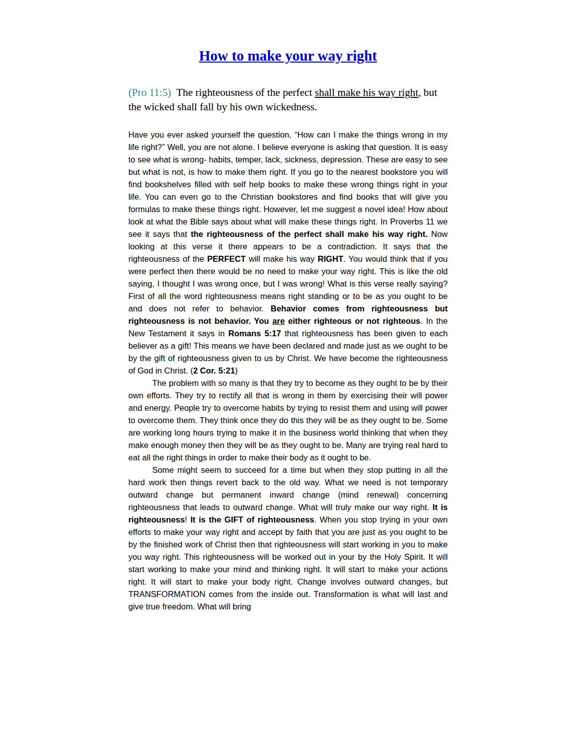How to make your way right
(Pro 11:5) The righteousness of the perfect shall make his way right, but the wicked shall fall by his own wickedness.
Have you ever asked yourself the question, “How can I make the things wrong in my life right?” Well, you are not alone. I believe everyone is asking that question. It is easy to see what is wrong- habits, temper, lack, sickness, depression. These are easy to see but what is not, is how to make them right. If you go to the nearest bookstore you will find bookshelves filled with self help books to make these wrong things right in your life. You can even go to the Christian bookstores and find books that will give you formulas to make these things right. However, let me suggest a novel idea! How about look at what the Bible says about what will make these things right. In Proverbs 11 we see it says that the righteousness of the perfect shall make his way right. Now looking at this verse it there appears to be a contradiction. It says that the righteousness of the PERFECT will make his way RIGHT. You would think that if you were perfect then there would be no need to make your way right. This is like the old saying, I thought I was wrong once, but I was wrong! What is this verse really saying? First of all the word righteousness means right standing or to be as you ought to be and does not refer to behavior. Behavior comes from righteousness but righteousness is not behavior. You are either righteous or not righteous. In the New Testament it says in Romans 5:17 that righteousness has been given to each believer as a gift! This means we have been declared and made just as we ought to be by the gift of righteousness given to us by Christ. We have become the righteousness of God in Christ. (2 Cor. 5:21)
The problem with so many is that they try to become as they ought to be by their own efforts. They try to rectify all that is wrong in them by exercising their will power and energy. People try to overcome habits by trying to resist them and using will power to overcome them. They think once they do this they will be as they ought to be. Some are working long hours trying to make it in the business world thinking that when they make enough money then they will be as they ought to be. Many are trying real hard to eat all the right things in order to make their body as it ought to be.
Some might seem to succeed for a time but when they stop putting in all the hard work then things revert back to the old way. What we need is not temporary outward change but permanent inward change (mind renewal) concerning righteousness that leads to outward change. What will truly make our way right. It is righteousness! It is the GIFT of righteousness. When you stop trying in your own efforts to make your way right and accept by faith that you are just as you ought to be by the finished work of Christ then that righteousness will start working in you to make you way right. This righteousness will be worked out in your by the Holy Spirit. It will start working to make your mind and thinking right. It will start to make your actions right. It will start to make your body right. Change involves outward changes, but TRANSFORMATION comes from the inside out. Transformation is what will last and give true freedom. What will bring